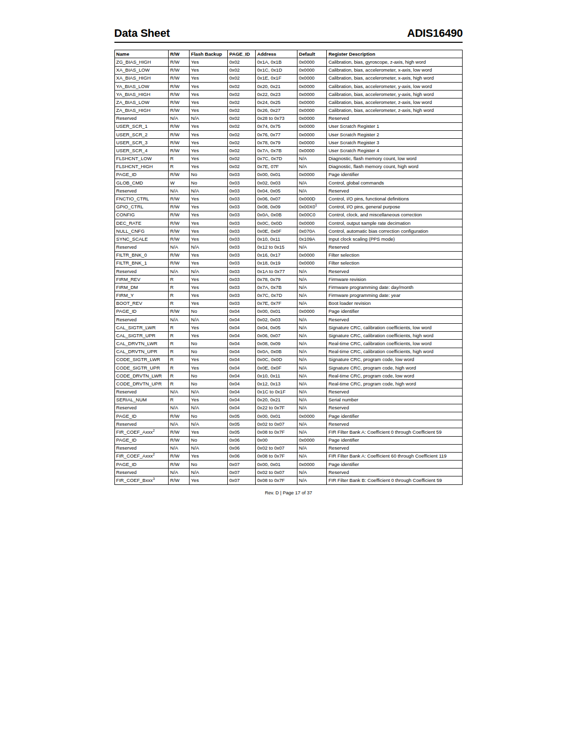Data Sheet
ADIS16490
Register Map (continued)
| Name | R/W | Flash Backup | PAGE_ID | Address | Default | Register Description |
| --- | --- | --- | --- | --- | --- | --- |
| ZG_BIAS_HIGH | R/W | Yes | 0x02 | 0x1A, 0x1B | 0x0000 | Calibration, bias, gyroscope, z-axis, high word |
| XA_BIAS_LOW | R/W | Yes | 0x02 | 0x1C, 0x1D | 0x0000 | Calibration, bias, accelerometer, x-axis, low word |
| XA_BIAS_HIGH | R/W | Yes | 0x02 | 0x1E, 0x1F | 0x0000 | Calibration, bias, accelerometer, x-axis, high word |
| YA_BIAS_LOW | R/W | Yes | 0x02 | 0x20, 0x21 | 0x0000 | Calibration, bias, accelerometer, y-axis, low word |
| YA_BIAS_HIGH | R/W | Yes | 0x02 | 0x22, 0x23 | 0x0000 | Calibration, bias, accelerometer, y-axis, high word |
| ZA_BIAS_LOW | R/W | Yes | 0x02 | 0x24, 0x25 | 0x0000 | Calibration, bias, accelerometer, z-axis, low word |
| ZA_BIAS_HIGH | R/W | Yes | 0x02 | 0x26, 0x27 | 0x0000 | Calibration, bias, accelerometer, z-axis, high word |
| Reserved | N/A | N/A | 0x02 | 0x28 to 0x73 | 0x0000 | Reserved |
| USER_SCR_1 | R/W | Yes | 0x02 | 0x74, 0x75 | 0x0000 | User Scratch Register 1 |
| USER_SCR_2 | R/W | Yes | 0x02 | 0x76, 0x77 | 0x0000 | User Scratch Register 2 |
| USER_SCR_3 | R/W | Yes | 0x02 | 0x78, 0x79 | 0x0000 | User Scratch Register 3 |
| USER_SCR_4 | R/W | Yes | 0x02 | 0x7A, 0x7B | 0x0000 | User Scratch Register 4 |
| FLSHCNT_LOW | R | Yes | 0x02 | 0x7C, 0x7D | N/A | Diagnostic, flash memory count, low word |
| FLSHCNT_HIGH | R | Yes | 0x02 | 0x7E, 07F | N/A | Diagnostic, flash memory count, high word |
| PAGE_ID | R/W | No | 0x03 | 0x00, 0x01 | 0x0000 | Page identifier |
| GLOB_CMD | W | No | 0x03 | 0x02, 0x03 | N/A | Control, global commands |
| Reserved | N/A | N/A | 0x03 | 0x04, 0x05 | N/A | Reserved |
| FNCTIO_CTRL | R/W | Yes | 0x03 | 0x06, 0x07 | 0x000D | Control, I/O pins, functional definitions |
| GPIO_CTRL | R/W | Yes | 0x03 | 0x08, 0x09 | 0x00X0 1 | Control, I/O pins, general purpose |
| CONFIG | R/W | Yes | 0x03 | 0x0A, 0x0B | 0x00C0 | Control, clock, and miscellaneous correction |
| DEC_RATE | R/W | Yes | 0x03 | 0x0C, 0x0D | 0x0000 | Control, output sample rate decimation |
| NULL_CNFG | R/W | Yes | 0x03 | 0x0E, 0x0F | 0x070A | Control, automatic bias correction configuration |
| SYNC_SCALE | R/W | Yes | 0x03 | 0x10, 0x11 | 0x109A | Input clock scaling (PPS mode) |
| Reserved | N/A | N/A | 0x03 | 0x12 to 0x15 | N/A | Reserved |
| FILTR_BNK_0 | R/W | Yes | 0x03 | 0x16, 0x17 | 0x0000 | Filter selection |
| FILTR_BNK_1 | R/W | Yes | 0x03 | 0x18, 0x19 | 0x0000 | Filter selection |
| Reserved | N/A | N/A | 0x03 | 0x1A to 0x77 | N/A | Reserved |
| FIRM_REV | R | Yes | 0x03 | 0x78, 0x79 | N/A | Firmware revision |
| FIRM_DM | R | Yes | 0x03 | 0x7A, 0x7B | N/A | Firmware programming date: day/month |
| FIRM_Y | R | Yes | 0x03 | 0x7C, 0x7D | N/A | Firmware programming date: year |
| BOOT_REV | R | Yes | 0x03 | 0x7E, 0x7F | N/A | Boot loader revision |
| PAGE_ID | R/W | No | 0x04 | 0x00, 0x01 | 0x0000 | Page identifier |
| Reserved | N/A | N/A | 0x04 | 0x02, 0x03 | N/A | Reserved |
| CAL_SIGTR_LWR | R | Yes | 0x04 | 0x04, 0x05 | N/A | Signature CRC, calibration coefficients, low word |
| CAL_SIGTR_UPR | R | Yes | 0x04 | 0x06, 0x07 | N/A | Signature CRC, calibration coefficients, high word |
| CAL_DRVTN_LWR | R | No | 0x04 | 0x08, 0x09 | N/A | Real-time CRC, calibration coefficients, low word |
| CAL_DRVTN_UPR | R | No | 0x04 | 0x0A, 0x0B | N/A | Real-time CRC, calibration coefficients, high word |
| CODE_SIGTR_LWR | R | Yes | 0x04 | 0x0C, 0x0D | N/A | Signature CRC, program code, low word |
| CODE_SIGTR_UPR | R | Yes | 0x04 | 0x0E, 0x0F | N/A | Signature CRC, program code, high word |
| CODE_DRVTN_LWR | R | No | 0x04 | 0x10, 0x11 | N/A | Real-time CRC, program code, low word |
| CODE_DRVTN_UPR | R | No | 0x04 | 0x12, 0x13 | N/A | Real-time CRC, program code, high word |
| Reserved | N/A | N/A | 0x04 | 0x1C to 0x1F | N/A | Reserved |
| SERIAL_NUM | R | Yes | 0x04 | 0x20, 0x21 | N/A | Serial number |
| Reserved | N/A | N/A | 0x04 | 0x22 to 0x7F | N/A | Reserved |
| PAGE_ID | R/W | No | 0x05 | 0x00, 0x01 | 0x0000 | Page identifier |
| Reserved | N/A | N/A | 0x05 | 0x02 to 0x07 | N/A | Reserved |
| FIR_COEF_Axxx 2 | R/W | Yes | 0x05 | 0x08 to 0x7F | N/A | FIR Filter Bank A: Coefficient 0 through Coefficient 59 |
| PAGE_ID | R/W | No | 0x06 | 0x00 | 0x0000 | Page identifier |
| Reserved | N/A | N/A | 0x06 | 0x02 to 0x07 | N/A | Reserved |
| FIR_COEF_Axxx 2 | R/W | Yes | 0x06 | 0x08 to 0x7F | N/A | FIR Filter Bank A: Coefficient 60 through Coefficient 119 |
| PAGE_ID | R/W | No | 0x07 | 0x00, 0x01 | 0x0000 | Page identifier |
| Reserved | N/A | N/A | 0x07 | 0x02 to 0x07 | N/A | Reserved |
| FIR_COEF_Bxxx 3 | R/W | Yes | 0x07 | 0x08 to 0x7F | N/A | FIR Filter Bank B: Coefficient 0 through Coefficient 59 |
Rev. D | Page 17 of 37